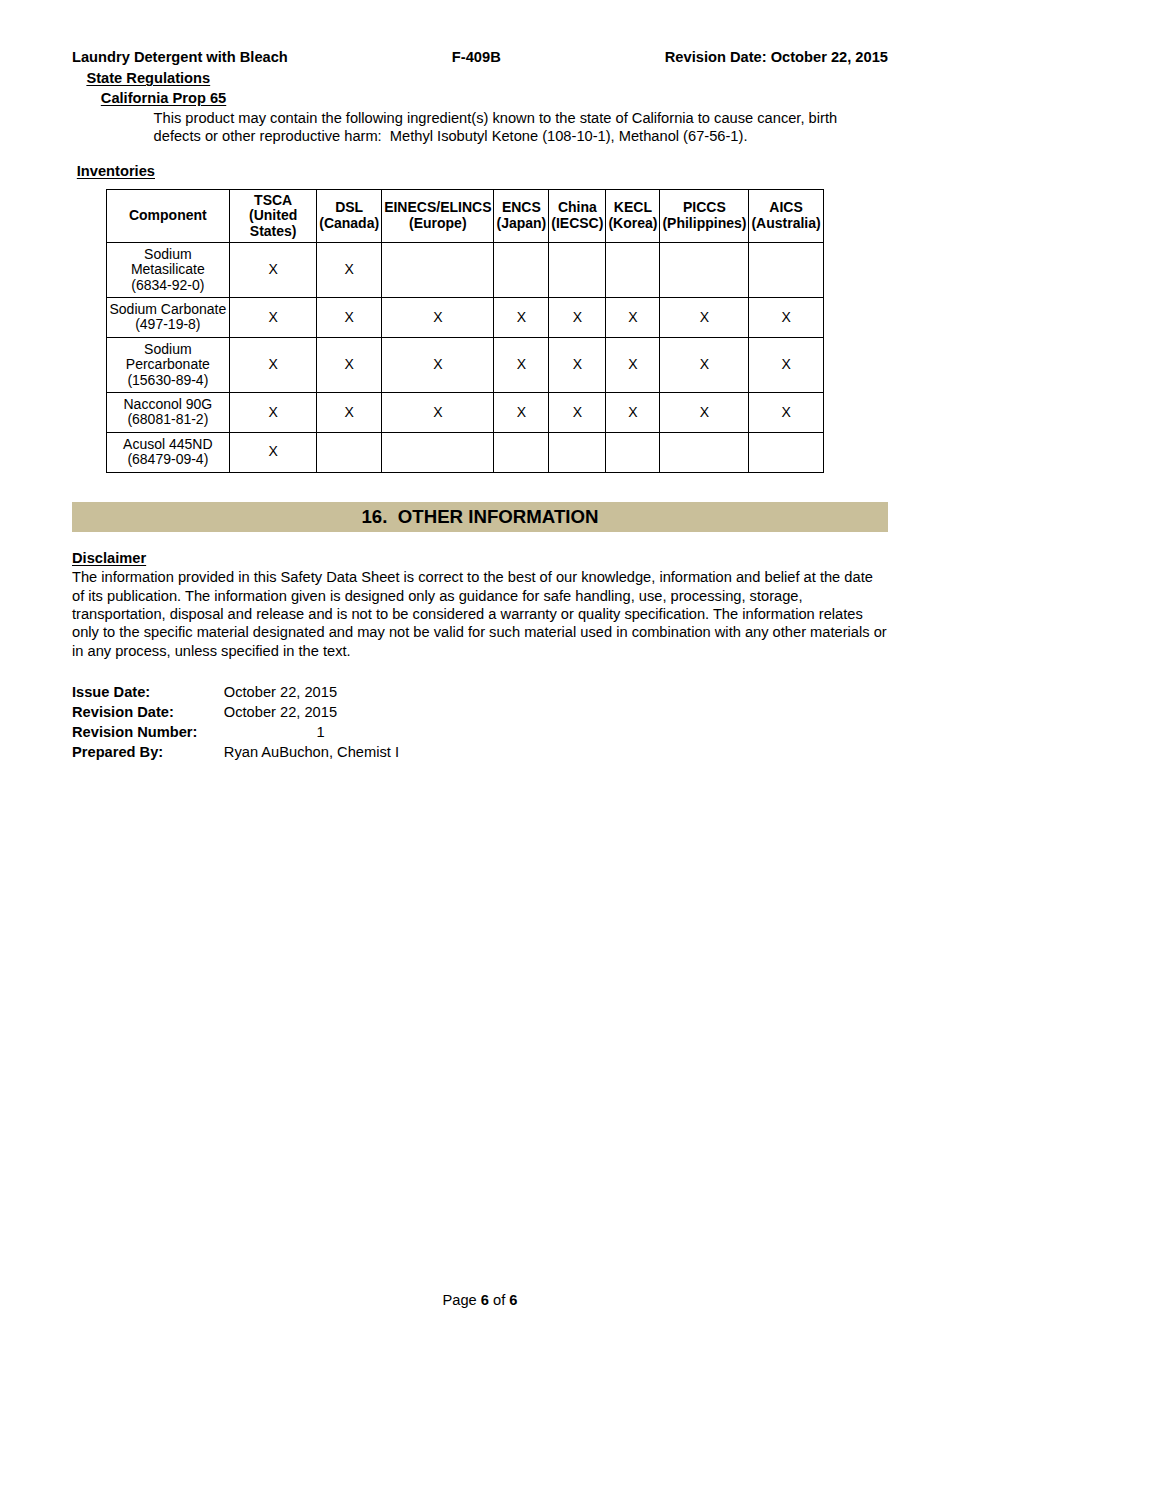Laundry Detergent with Bleach F-409B Revision Date: October 22, 2015
State Regulations
California Prop 65
This product may contain the following ingredient(s) known to the state of California to cause cancer, birth defects or other reproductive harm: Methyl Isobutyl Ketone (108-10-1), Methanol (67-56-1).
Inventories
| Component | TSCA (United States) | DSL (Canada) | EINECS/ELINCS (Europe) | ENCS (Japan) | China (IECSC) | KECL (Korea) | PICCS (Philippines) | AICS (Australia) |
| --- | --- | --- | --- | --- | --- | --- | --- | --- |
| Sodium Metasilicate (6834-92-0) | X | X | | | | | | |
| Sodium Carbonate (497-19-8) | X | X | X | X | X | X | X | X |
| Sodium Percarbonate (15630-89-4) | X | X | X | X | X | X | X | X |
| Nacconol 90G (68081-81-2) | X | X | X | X | X | X | X | X |
| Acusol 445ND (68479-09-4) | X | | | | | | | |
16. OTHER INFORMATION
Disclaimer
The information provided in this Safety Data Sheet is correct to the best of our knowledge, information and belief at the date of its publication. The information given is designed only as guidance for safe handling, use, processing, storage, transportation, disposal and release and is not to be considered a warranty or quality specification. The information relates only to the specific material designated and may not be valid for such material used in combination with any other materials or in any process, unless specified in the text.
| Issue Date: | October 22, 2015 |
| Revision Date: | October 22, 2015 |
| Revision Number: | 1 |
| Prepared By: | Ryan AuBuchon, Chemist I |
Page 6 of 6